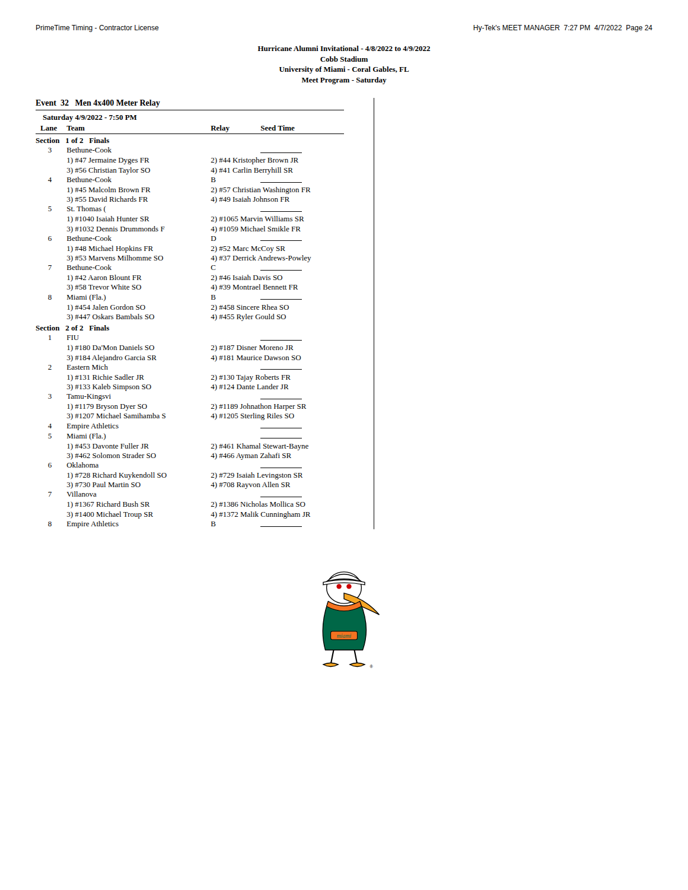PrimeTime Timing - Contractor License
Hy-Tek's MEET MANAGER 7:27 PM 4/7/2022 Page 24
Hurricane Alumni Invitational - 4/8/2022 to 4/9/2022
Cobb Stadium
University of Miami - Coral Gables, FL
Meet Program - Saturday
Event 32 Men 4x400 Meter Relay
Saturday 4/9/2022 - 7:50 PM
| Lane | Team | Relay | Seed Time |
| --- | --- | --- | --- |
| Section 1 of 2 Finals |
| 3 | Bethune-Cook | | |
| | 1) #47 Jermaine Dyges FR | 2) #44 Kristopher Brown JR |
| | 3) #56 Christian Taylor SO | 4) #41 Carlin Berryhill SR |
| 4 | Bethune-Cook | B | |
| | 1) #45 Malcolm Brown FR | 2) #57 Christian Washington FR |
| | 3) #55 David Richards FR | 4) #49 Isaiah Johnson FR |
| 5 | St. Thomas ( | | |
| | 1) #1040 Isaiah Hunter SR | 2) #1065 Marvin Williams SR |
| | 3) #1032 Dennis Drummonds F | 4) #1059 Michael Smikle FR |
| 6 | Bethune-Cook | D | |
| | 1) #48 Michael Hopkins FR | 2) #52 Marc McCoy SR |
| | 3) #53 Marvens Milhomme SO | 4) #37 Derrick Andrews-Powley |
| 7 | Bethune-Cook | C | |
| | 1) #42 Aaron Blount FR | 2) #46 Isaiah Davis SO |
| | 3) #58 Trevor White SO | 4) #39 Montrael Bennett FR |
| 8 | Miami (Fla.) | B | |
| | 1) #454 Jalen Gordon SO | 2) #458 Sincere Rhea SO |
| | 3) #447 Oskars Bambals SO | 4) #455 Ryler Gould SO |
| Section 2 of 2 Finals |
| 1 | FIU | | |
| | 1) #180 Da'Mon Daniels SO | 2) #187 Disner Moreno JR |
| | 3) #184 Alejandro Garcia SR | 4) #181 Maurice Dawson SO |
| 2 | Eastern Mich | | |
| | 1) #131 Richie Sadler JR | 2) #130 Tajay Roberts FR |
| | 3) #133 Kaleb Simpson SO | 4) #124 Dante Lander JR |
| 3 | Tamu-Kingsvi | | |
| | 1) #1179 Bryson Dyer SO | 2) #1189 Johnathon Harper SR |
| | 3) #1207 Michael Samihamba S | 4) #1205 Sterling Riles SO |
| 4 | Empire Athletics | | |
| 5 | Miami (Fla.) | | |
| | 1) #453 Davonte Fuller JR | 2) #461 Khamal Stewart-Bayne |
| | 3) #462 Solomon Strader SO | 4) #466 Ayman Zahafi SR |
| 6 | Oklahoma | | |
| | 1) #728 Richard Kuykendoll SO | 2) #729 Isaiah Levingston SR |
| | 3) #730 Paul Martin SO | 4) #708 Rayvon Allen SR |
| 7 | Villanova | | |
| | 1) #1367 Richard Bush SR | 2) #1386 Nicholas Mollica SO |
| | 3) #1400 Michael Troup SR | 4) #1372 Malik Cunningham JR |
| 8 | Empire Athletics | B | |
miami ®